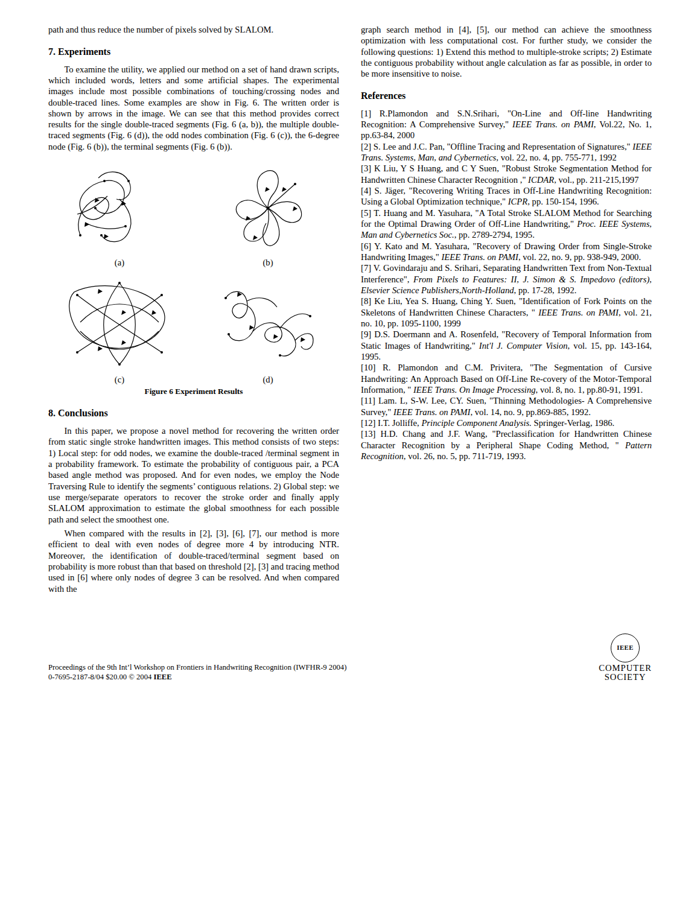path and thus reduce the number of pixels solved by SLALOM.
7. Experiments
To examine the utility, we applied our method on a set of hand drawn scripts, which included words, letters and some artificial shapes. The experimental images include most possible combinations of touching/crossing nodes and double-traced lines. Some examples are show in Fig. 6. The written order is shown by arrows in the image. We can see that this method provides correct results for the single double-traced segments (Fig. 6 (a, b)), the multiple double-traced segments (Fig. 6 (d)), the odd nodes combination (Fig. 6 (c)), the 6-degree node (Fig. 6 (b)), the terminal segments (Fig. 6 (b)).
(a)
(b)
(c)
(d)
Figure 6 Experiment Results
8. Conclusions
In this paper, we propose a novel method for recovering the written order from static single stroke handwritten images. This method consists of two steps: 1) Local step: for odd nodes, we examine the double-traced /terminal segment in a probability framework. To estimate the probability of contiguous pair, a PCA based angle method was proposed. And for even nodes, we employ the Node Traversing Rule to identify the segments’ contiguous relations. 2) Global step: we use merge/separate operators to recover the stroke order and finally apply SLALOM approximation to estimate the global smoothness for each possible path and select the smoothest one.
When compared with the results in [2], [3], [6], [7], our method is more efficient to deal with even nodes of degree more 4 by introducing NTR. Moreover, the identification of double-traced/terminal segment based on probability is more robust than that based on threshold [2], [3] and tracing method used in [6] where only nodes of degree 3 can be resolved. And when compared with the
graph search method in [4], [5], our method can achieve the smoothness optimization with less computational cost. For further study, we consider the following questions: 1) Extend this method to multiple-stroke scripts; 2) Estimate the contiguous probability without angle calculation as far as possible, in order to be more insensitive to noise.
References
[1] R.Plamondon and S.N.Srihari, "On-Line and Off-line Handwriting Recognition: A Comprehensive Survey," IEEE Trans. on PAMI, Vol.22, No. 1, pp.63-84, 2000
[2] S. Lee and J.C. Pan, "Offline Tracing and Representation of Signatures," IEEE Trans. Systems, Man, and Cybernetics, vol. 22, no. 4, pp. 755-771, 1992
[3] K Liu, Y S Huang, and C Y Suen, "Robust Stroke Segmentation Method for Handwritten Chinese Character Recognition ," ICDAR, vol., pp. 211-215,1997
[4] S. Jäger, "Recovering Writing Traces in Off-Line Handwriting Recognition: Using a Global Optimization technique," ICPR, pp. 150-154, 1996.
[5] T. Huang and M. Yasuhara, "A Total Stroke SLALOM Method for Searching for the Optimal Drawing Order of Off-Line Handwriting," Proc. IEEE Systems, Man and Cybernetics Soc., pp. 2789-2794, 1995.
[6] Y. Kato and M. Yasuhara, "Recovery of Drawing Order from Single-Stroke Handwriting Images," IEEE Trans. on PAMI, vol. 22, no. 9, pp. 938-949, 2000.
[7] V. Govindaraju and S. Srihari, Separating Handwritten Text from Non-Textual Interference", From Pixels to Features: II, J. Simon & S. Impedovo (editors), Elsevier Science Publishers,North-Holland, pp. 17-28, 1992.
[8] Ke Liu, Yea S. Huang, Ching Y. Suen, "Identification of Fork Points on the Skeletons of Handwritten Chinese Characters, " IEEE Trans. on PAMI, vol. 21, no. 10, pp. 1095-1100, 1999
[9] D.S. Doermann and A. Rosenfeld, "Recovery of Temporal Information from Static Images of Handwriting," Int'l J. Computer Vision, vol. 15, pp. 143-164, 1995.
[10] R. Plamondon and C.M. Privitera, "The Segmentation of Cursive Handwriting: An Approach Based on Off-Line Re-covery of the Motor-Temporal Information, " IEEE Trans. On Image Processing, vol. 8, no. 1, pp.80-91, 1991.
[11] Lam. L, S-W. Lee, CY. Suen, "Thinning Methodologies- A Comprehensive Survey," IEEE Trans. on PAMI, vol. 14, no. 9, pp.869-885, 1992.
[12] I.T. Jolliffe, Principle Component Analysis. Springer-Verlag, 1986.
[13] H.D. Chang and J.F. Wang, "Preclassification for Handwritten Chinese Character Recognition by a Peripheral Shape Coding Method, " Pattern Recognition, vol. 26, no. 5, pp. 711-719, 1993.
Proceedings of the 9th Int’l Workshop on Frontiers in Handwriting Recognition (IWFHR-9 2004)
0-7695-2187-8/04 $20.00 © 2004 IEEE
IEEE
COMPUTER
SOCIETY